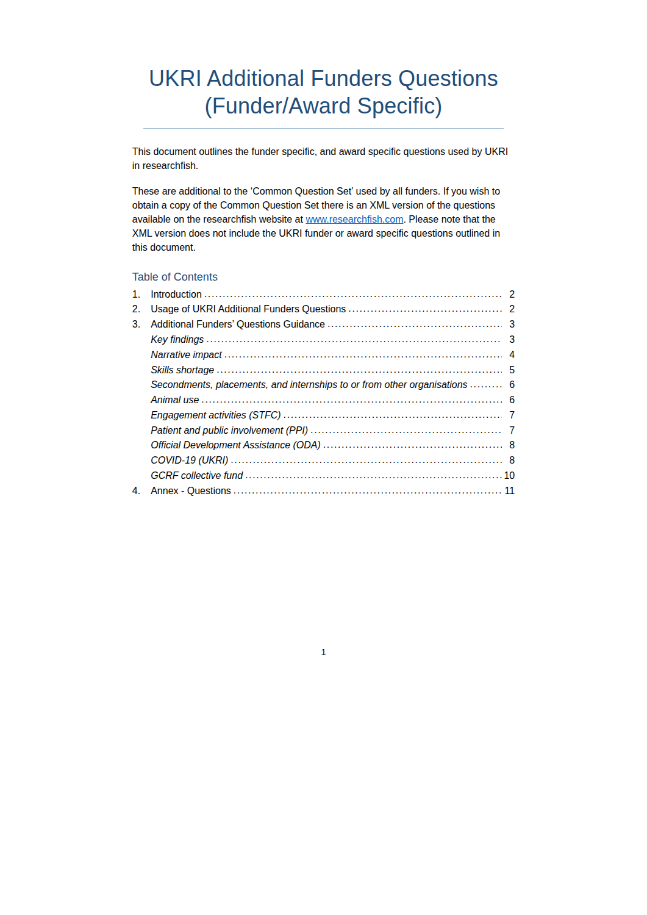UKRI Additional Funders Questions(Funder/Award Specific)
This document outlines the funder specific, and award specific questions used by UKRI in researchfish.
These are additional to the ‘Common Question Set’ used by all funders. If you wish to obtain a copy of the Common Question Set there is an XML version of the questions available on the researchfish website at www.researchfish.com. Please note that the XML version does not include the UKRI funder or award specific questions outlined in this document.
Table of Contents
1. Introduction ........................................................................................................................................... 2
2. Usage of UKRI Additional Funders Questions ..................................................................... 2
3. Additional Funders’ Questions Guidance ............................................................................ 3
Key findings ......................................................................................................................... 3
Narrative impact ................................................................................................................. 4
Skills shortage ..................................................................................................................... 5
Secondments, placements, and internships to or from other organisations ........................ 6
Animal use .......................................................................................................................... 6
Engagement activities (STFC) .......................................................................................... 7
Patient and public involvement (PPI) ................................................................................. 7
Official Development Assistance (ODA) ............................................................................ 8
COVID-19 (UKRI) ............................................................................................................... 8
GCRF collective fund ....................................................................................................... 10
4. Annex - Questions ..................................................................................................................... 11
1